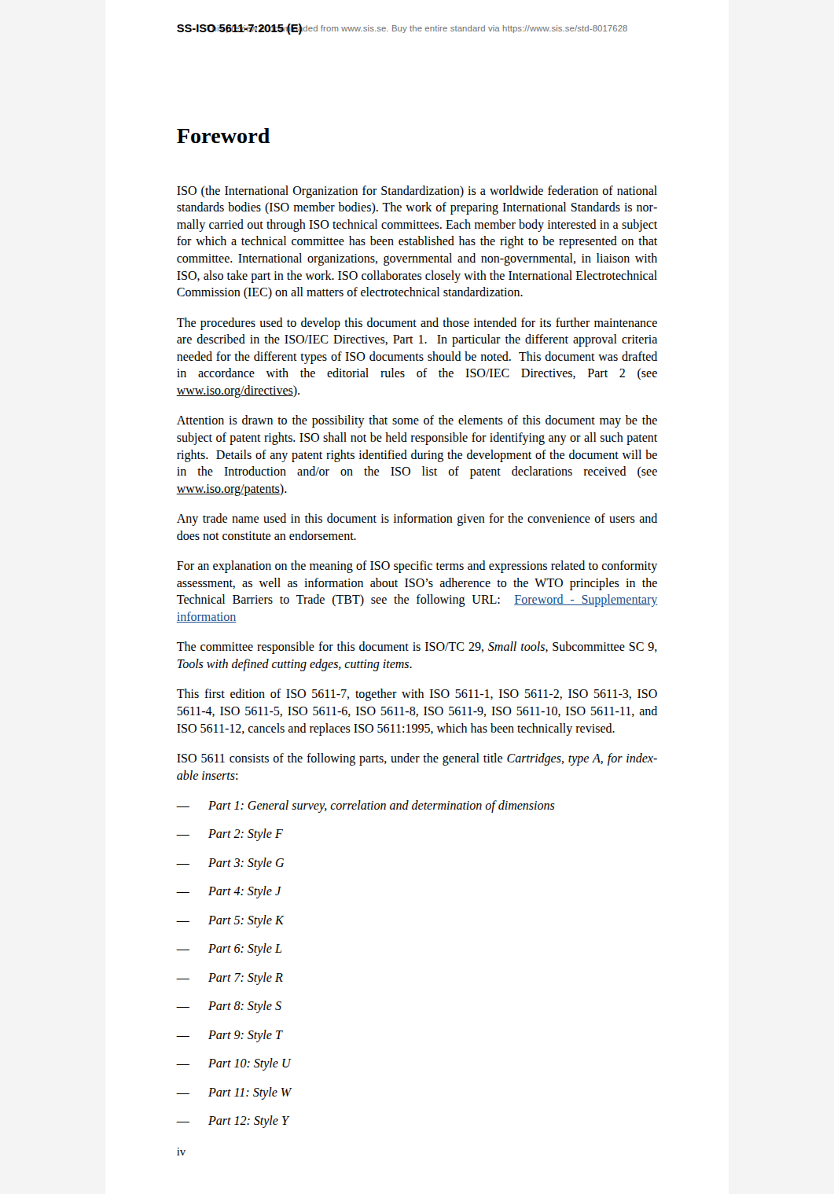This preview is downloaded from www.sis.se. Buy the entire standard via https://www.sis.se/std-8017628
SS-ISO 5611-7:2015 (E)
Foreword
ISO (the International Organization for Standardization) is a worldwide federation of national standards bodies (ISO member bodies). The work of preparing International Standards is normally carried out through ISO technical committees. Each member body interested in a subject for which a technical committee has been established has the right to be represented on that committee. International organizations, governmental and non-governmental, in liaison with ISO, also take part in the work. ISO collaborates closely with the International Electrotechnical Commission (IEC) on all matters of electrotechnical standardization.
The procedures used to develop this document and those intended for its further maintenance are described in the ISO/IEC Directives, Part 1. In particular the different approval criteria needed for the different types of ISO documents should be noted. This document was drafted in accordance with the editorial rules of the ISO/IEC Directives, Part 2 (see www.iso.org/directives).
Attention is drawn to the possibility that some of the elements of this document may be the subject of patent rights. ISO shall not be held responsible for identifying any or all such patent rights. Details of any patent rights identified during the development of the document will be in the Introduction and/or on the ISO list of patent declarations received (see www.iso.org/patents).
Any trade name used in this document is information given for the convenience of users and does not constitute an endorsement.
For an explanation on the meaning of ISO specific terms and expressions related to conformity assessment, as well as information about ISO’s adherence to the WTO principles in the Technical Barriers to Trade (TBT) see the following URL: Foreword - Supplementary information
The committee responsible for this document is ISO/TC 29, Small tools, Subcommittee SC 9, Tools with defined cutting edges, cutting items.
This first edition of ISO 5611-7, together with ISO 5611-1, ISO 5611-2, ISO 5611-3, ISO 5611-4, ISO 5611-5, ISO 5611-6, ISO 5611-8, ISO 5611-9, ISO 5611-10, ISO 5611-11, and ISO 5611-12, cancels and replaces ISO 5611:1995, which has been technically revised.
ISO 5611 consists of the following parts, under the general title Cartridges, type A, for indexable inserts:
Part 1: General survey, correlation and determination of dimensions
Part 2: Style F
Part 3: Style G
Part 4: Style J
Part 5: Style K
Part 6: Style L
Part 7: Style R
Part 8: Style S
Part 9: Style T
Part 10: Style U
Part 11: Style W
Part 12: Style Y
iv